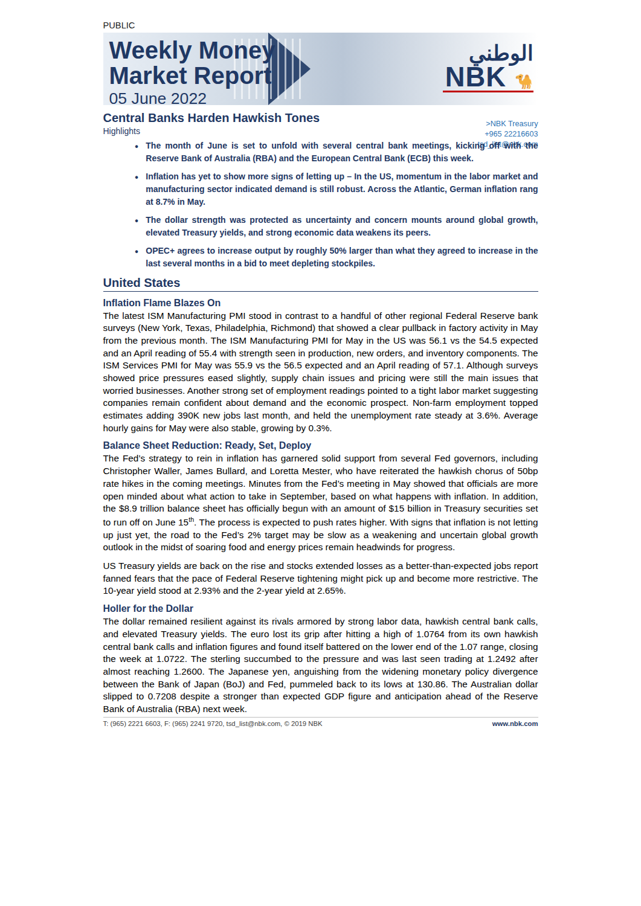PUBLIC
Weekly Money
Market Report
05 June 2022
الوطني
NBK 🐪
>NBK Treasury
+965 22216603
tsd_list@nbk.com
Central Banks Harden Hawkish Tones
Highlights
The month of June is set to unfold with several central bank meetings, kicking off with the Reserve Bank of Australia (RBA) and the European Central Bank (ECB) this week.
Inflation has yet to show more signs of letting up – In the US, momentum in the labor market and manufacturing sector indicated demand is still robust. Across the Atlantic, German inflation rang at 8.7% in May.
The dollar strength was protected as uncertainty and concern mounts around global growth, elevated Treasury yields, and strong economic data weakens its peers.
OPEC+ agrees to increase output by roughly 50% larger than what they agreed to increase in the last several months in a bid to meet depleting stockpiles.
United States
Inflation Flame Blazes On
The latest ISM Manufacturing PMI stood in contrast to a handful of other regional Federal Reserve bank surveys (New York, Texas, Philadelphia, Richmond) that showed a clear pullback in factory activity in May from the previous month. The ISM Manufacturing PMI for May in the US was 56.1 vs the 54.5 expected and an April reading of 55.4 with strength seen in production, new orders, and inventory components. The ISM Services PMI for May was 55.9 vs the 56.5 expected and an April reading of 57.1. Although surveys showed price pressures eased slightly, supply chain issues and pricing were still the main issues that worried businesses. Another strong set of employment readings pointed to a tight labor market suggesting companies remain confident about demand and the economic prospect. Non-farm employment topped estimates adding 390K new jobs last month, and held the unemployment rate steady at 3.6%. Average hourly gains for May were also stable, growing by 0.3%.
Balance Sheet Reduction: Ready, Set, Deploy
The Fed’s strategy to rein in inflation has garnered solid support from several Fed governors, including Christopher Waller, James Bullard, and Loretta Mester, who have reiterated the hawkish chorus of 50bp rate hikes in the coming meetings. Minutes from the Fed’s meeting in May showed that officials are more open minded about what action to take in September, based on what happens with inflation. In addition, the $8.9 trillion balance sheet has officially begun with an amount of $15 billion in Treasury securities set to run off on June 15th. The process is expected to push rates higher. With signs that inflation is not letting up just yet, the road to the Fed’s 2% target may be slow as a weakening and uncertain global growth outlook in the midst of soaring food and energy prices remain headwinds for progress.
US Treasury yields are back on the rise and stocks extended losses as a better-than-expected jobs report fanned fears that the pace of Federal Reserve tightening might pick up and become more restrictive. The 10-year yield stood at 2.93% and the 2-year yield at 2.65%.
Holler for the Dollar
The dollar remained resilient against its rivals armored by strong labor data, hawkish central bank calls, and elevated Treasury yields. The euro lost its grip after hitting a high of 1.0764 from its own hawkish central bank calls and inflation figures and found itself battered on the lower end of the 1.07 range, closing the week at 1.0722. The sterling succumbed to the pressure and was last seen trading at 1.2492 after almost reaching 1.2600. The Japanese yen, anguishing from the widening monetary policy divergence between the Bank of Japan (BoJ) and Fed, pummeled back to its lows at 130.86. The Australian dollar slipped to 0.7208 despite a stronger than expected GDP figure and anticipation ahead of the Reserve Bank of Australia (RBA) next week.
T: (965) 2221 6603, F: (965) 2241 9720, tsd_list@nbk.com, © 2019 NBK
www.nbk.com